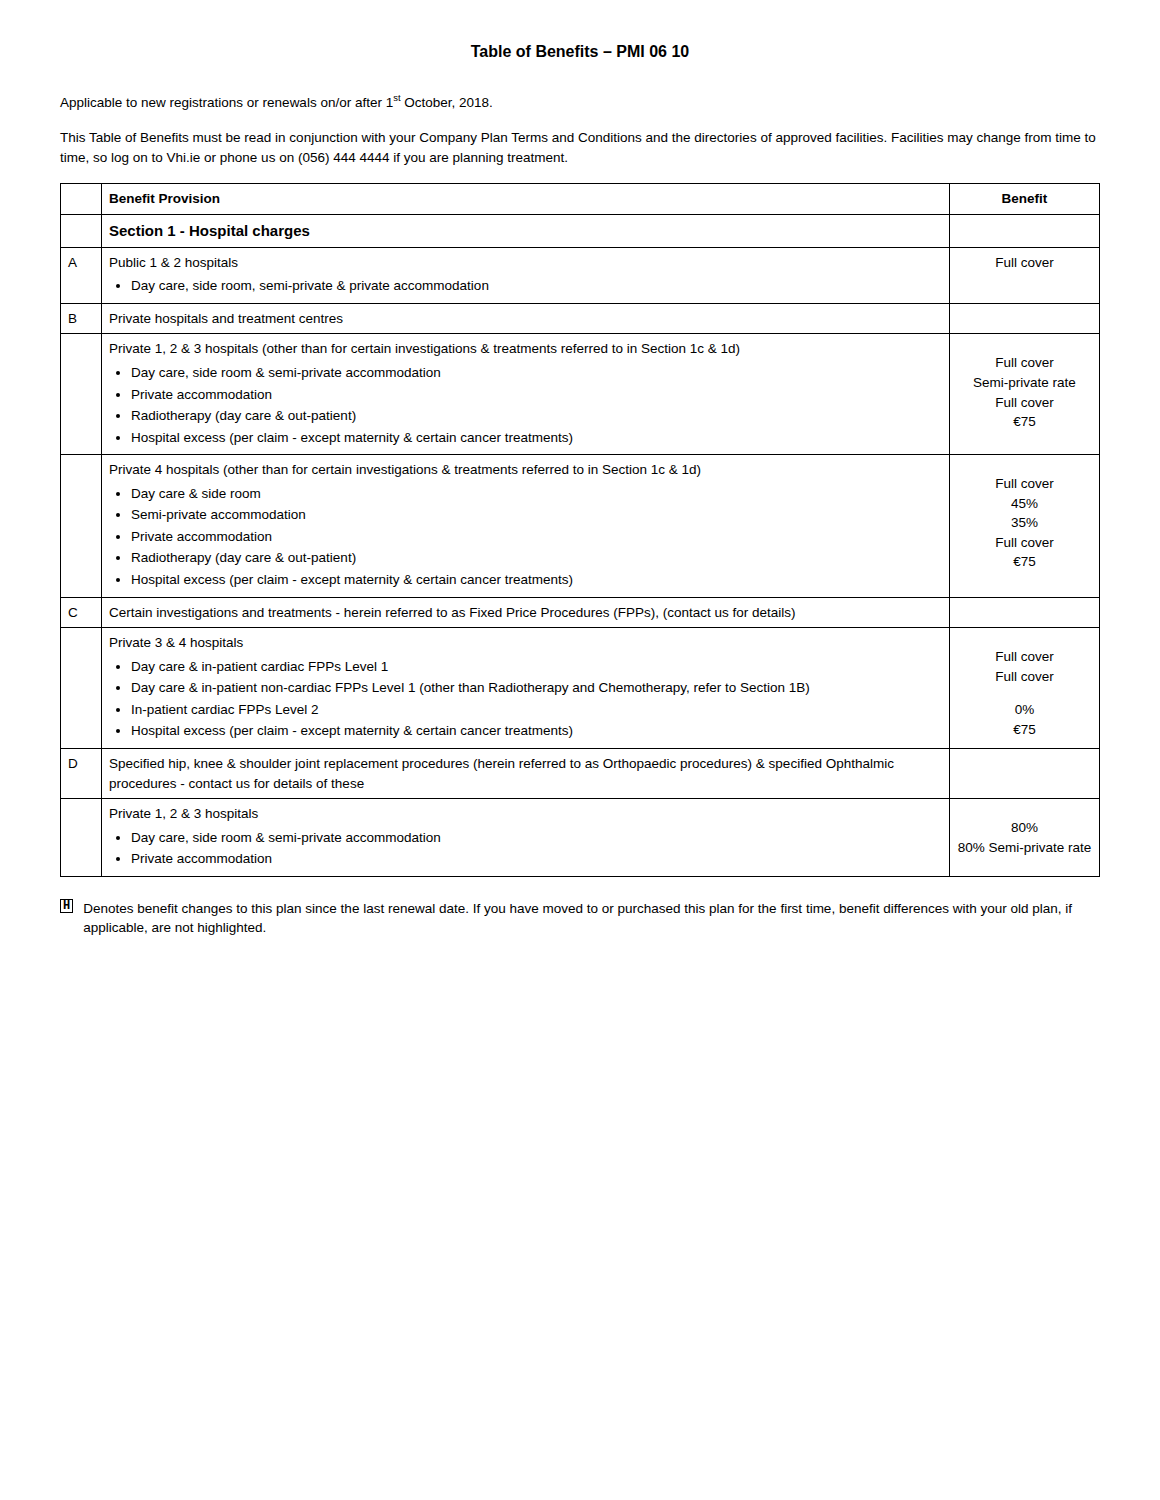Table of Benefits – PMI 06 10
Applicable to new registrations or renewals on/or after 1st October, 2018.
This Table of Benefits must be read in conjunction with your Company Plan Terms and Conditions and the directories of approved facilities. Facilities may change from time to time, so log on to Vhi.ie or phone us on (056) 444 4444 if you are planning treatment.
| | Benefit Provision | Benefit |
| --- | --- | --- |
| | Section 1 - Hospital charges | |
| A | Public 1 & 2 hospitals Day care, side room, semi-private & private accommodation | Full cover |
| B | Private hospitals and treatment centres | |
| | Private 1, 2 & 3 hospitals (other than for certain investigations & treatments referred to in Section 1c & 1d) Day care, side room & semi-private accommodation Private accommodation Radiotherapy (day care & out-patient) Hospital excess (per claim - except maternity & certain cancer treatments) | Full cover Semi-private rate Full cover €75 |
| | Private 4 hospitals (other than for certain investigations & treatments referred to in Section 1c & 1d) Day care & side room Semi-private accommodation Private accommodation Radiotherapy (day care & out-patient) Hospital excess (per claim - except maternity & certain cancer treatments) | Full cover 45% 35% Full cover €75 |
| C | Certain investigations and treatments - herein referred to as Fixed Price Procedures (FPPs), (contact us for details) | |
| | Private 3 & 4 hospitals Day care & in-patient cardiac FPPs Level 1 Day care & in-patient non-cardiac FPPs Level 1 (other than Radiotherapy and Chemotherapy, refer to Section 1B) In-patient cardiac FPPs Level 2 Hospital excess (per claim - except maternity & certain cancer treatments) | Full cover Full cover 0% €75 |
| D | Specified hip, knee & shoulder joint replacement procedures (herein referred to as Orthopaedic procedures) & specified Ophthalmic procedures - contact us for details of these | |
| | Private 1, 2 & 3 hospitals Day care, side room & semi-private accommodation Private accommodation | 80% 80% Semi-private rate |
H
Denotes benefit changes to this plan since the last renewal date. If you have moved to or purchased this plan for the first time, benefit differences with your old plan, if applicable, are not highlighted.